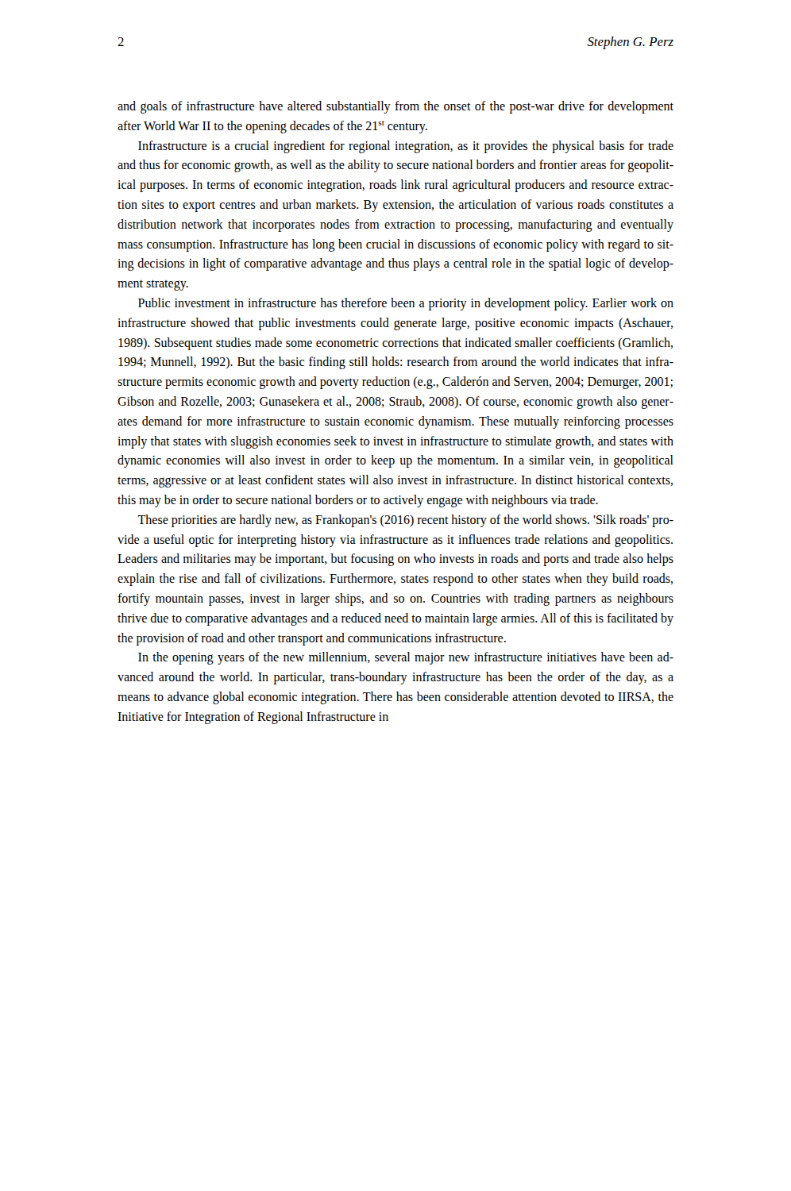2 Stephen G. Perz
and goals of infrastructure have altered substantially from the onset of the post-war drive for development after World War II to the opening decades of the 21st century.
Infrastructure is a crucial ingredient for regional integration, as it provides the physical basis for trade and thus for economic growth, as well as the ability to secure national borders and frontier areas for geopolitical purposes. In terms of economic integration, roads link rural agricultural producers and resource extraction sites to export centres and urban markets. By extension, the articulation of various roads constitutes a distribution network that incorporates nodes from extraction to processing, manufacturing and eventually mass consumption. Infrastructure has long been crucial in discussions of economic policy with regard to siting decisions in light of comparative advantage and thus plays a central role in the spatial logic of development strategy.
Public investment in infrastructure has therefore been a priority in development policy. Earlier work on infrastructure showed that public investments could generate large, positive economic impacts (Aschauer, 1989). Subsequent studies made some econometric corrections that indicated smaller coefficients (Gramlich, 1994; Munnell, 1992). But the basic finding still holds: research from around the world indicates that infrastructure permits economic growth and poverty reduction (e.g., Calderón and Serven, 2004; Demurger, 2001; Gibson and Rozelle, 2003; Gunasekera et al., 2008; Straub, 2008). Of course, economic growth also generates demand for more infrastructure to sustain economic dynamism. These mutually reinforcing processes imply that states with sluggish economies seek to invest in infrastructure to stimulate growth, and states with dynamic economies will also invest in order to keep up the momentum. In a similar vein, in geopolitical terms, aggressive or at least confident states will also invest in infrastructure. In distinct historical contexts, this may be in order to secure national borders or to actively engage with neighbours via trade.
These priorities are hardly new, as Frankopan's (2016) recent history of the world shows. 'Silk roads' provide a useful optic for interpreting history via infrastructure as it influences trade relations and geopolitics. Leaders and militaries may be important, but focusing on who invests in roads and ports and trade also helps explain the rise and fall of civilizations. Furthermore, states respond to other states when they build roads, fortify mountain passes, invest in larger ships, and so on. Countries with trading partners as neighbours thrive due to comparative advantages and a reduced need to maintain large armies. All of this is facilitated by the provision of road and other transport and communications infrastructure.
In the opening years of the new millennium, several major new infrastructure initiatives have been advanced around the world. In particular, trans-boundary infrastructure has been the order of the day, as a means to advance global economic integration. There has been considerable attention devoted to IIRSA, the Initiative for Integration of Regional Infrastructure in